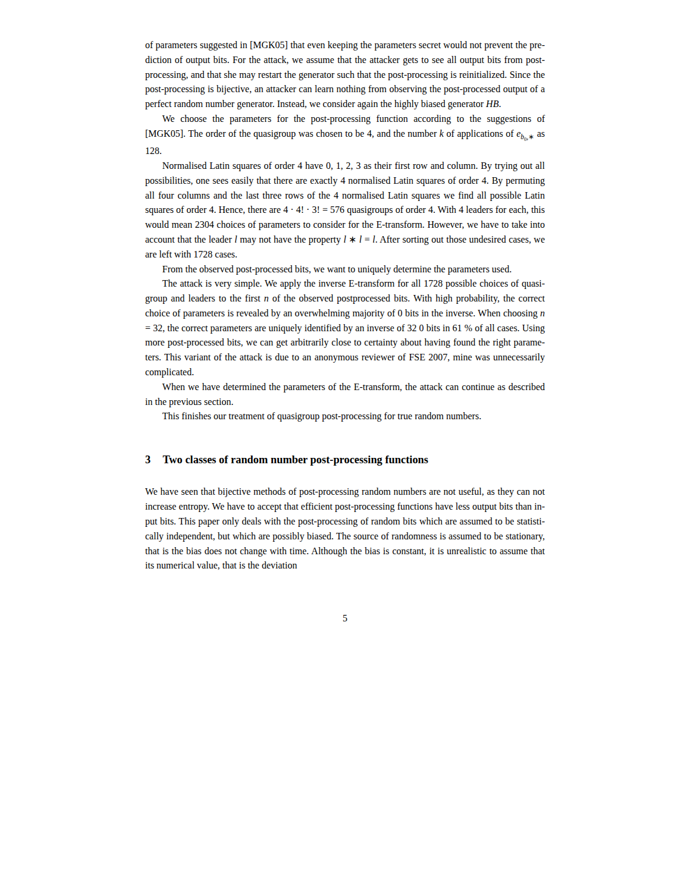of parameters suggested in [MGK05] that even keeping the parameters secret would not prevent the prediction of output bits. For the attack, we assume that the attacker gets to see all output bits from post-processing, and that she may restart the generator such that the post-processing is reinitialized. Since the post-processing is bijective, an attacker can learn nothing from observing the post-processed output of a perfect random number generator. Instead, we consider again the highly biased generator HB.
We choose the parameters for the post-processing function according to the suggestions of [MGK05]. The order of the quasigroup was chosen to be 4, and the number k of applications of eb0,∗ as 128.
Normalised Latin squares of order 4 have 0, 1, 2, 3 as their first row and column. By trying out all possibilities, one sees easily that there are exactly 4 normalised Latin squares of order 4. By permuting all four columns and the last three rows of the 4 normalised Latin squares we find all possible Latin squares of order 4. Hence, there are 4 · 4! · 3! = 576 quasigroups of order 4. With 4 leaders for each, this would mean 2304 choices of parameters to consider for the E-transform. However, we have to take into account that the leader l may not have the property l ∗ l = l. After sorting out those undesired cases, we are left with 1728 cases.
From the observed post-processed bits, we want to uniquely determine the parameters used.
The attack is very simple. We apply the inverse E-transform for all 1728 possible choices of quasigroup and leaders to the first n of the observed postprocessed bits. With high probability, the correct choice of parameters is revealed by an overwhelming majority of 0 bits in the inverse. When choosing n = 32, the correct parameters are uniquely identified by an inverse of 32 0 bits in 61 % of all cases. Using more post-processed bits, we can get arbitrarily close to certainty about having found the right parameters. This variant of the attack is due to an anonymous reviewer of FSE 2007, mine was unnecessarily complicated.
When we have determined the parameters of the E-transform, the attack can continue as described in the previous section.
This finishes our treatment of quasigroup post-processing for true random numbers.
3 Two classes of random number post-processing functions
We have seen that bijective methods of post-processing random numbers are not useful, as they can not increase entropy. We have to accept that efficient post-processing functions have less output bits than input bits. This paper only deals with the post-processing of random bits which are assumed to be statistically independent, but which are possibly biased. The source of randomness is assumed to be stationary, that is the bias does not change with time. Although the bias is constant, it is unrealistic to assume that its numerical value, that is the deviation
5